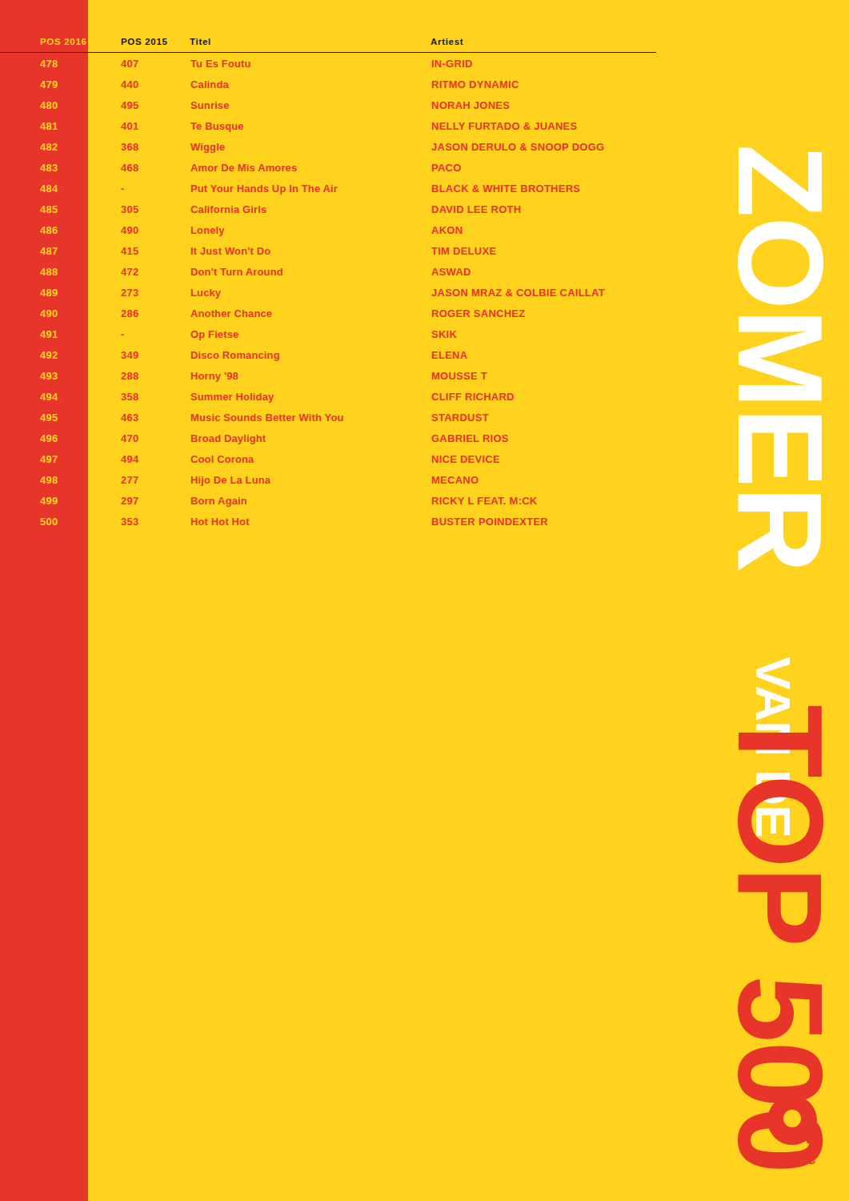ZOMER
VAN DE
TOP 500
| POS 2016 | POS 2015 | Titel | Artiest |
| --- | --- | --- | --- |
| 478 | 407 | Tu Es Foutu | In-Grid |
| 479 | 440 | Calinda | Ritmo Dynamic |
| 480 | 495 | Sunrise | Norah Jones |
| 481 | 401 | Te Busque | Nelly Furtado & Juanes |
| 482 | 368 | Wiggle | Jason Derulo & Snoop Dogg |
| 483 | 468 | Amor De Mis Amores | Paco |
| 484 | - | Put Your Hands Up In The Air | Black & White Brothers |
| 485 | 305 | California Girls | David Lee Roth |
| 486 | 490 | Lonely | Akon |
| 487 | 415 | It Just Won't Do | Tim Deluxe |
| 488 | 472 | Don't Turn Around | Aswad |
| 489 | 273 | Lucky | Jason Mraz & Colbie Caillat |
| 490 | 286 | Another Chance | Roger Sanchez |
| 491 | - | Op Fietse | Skik |
| 492 | 349 | Disco Romancing | Elena |
| 493 | 288 | Horny '98 | Mousse T |
| 494 | 358 | Summer Holiday | Cliff Richard |
| 495 | 463 | Music Sounds Better With You | Stardust |
| 496 | 470 | Broad Daylight | Gabriel Rios |
| 497 | 494 | Cool Corona | Nice Device |
| 498 | 277 | Hijo De La Luna | Mecano |
| 499 | 297 | Born Again | Ricky L Feat. M:ck |
| 500 | 353 | Hot Hot Hot | Buster Poindexter |
music